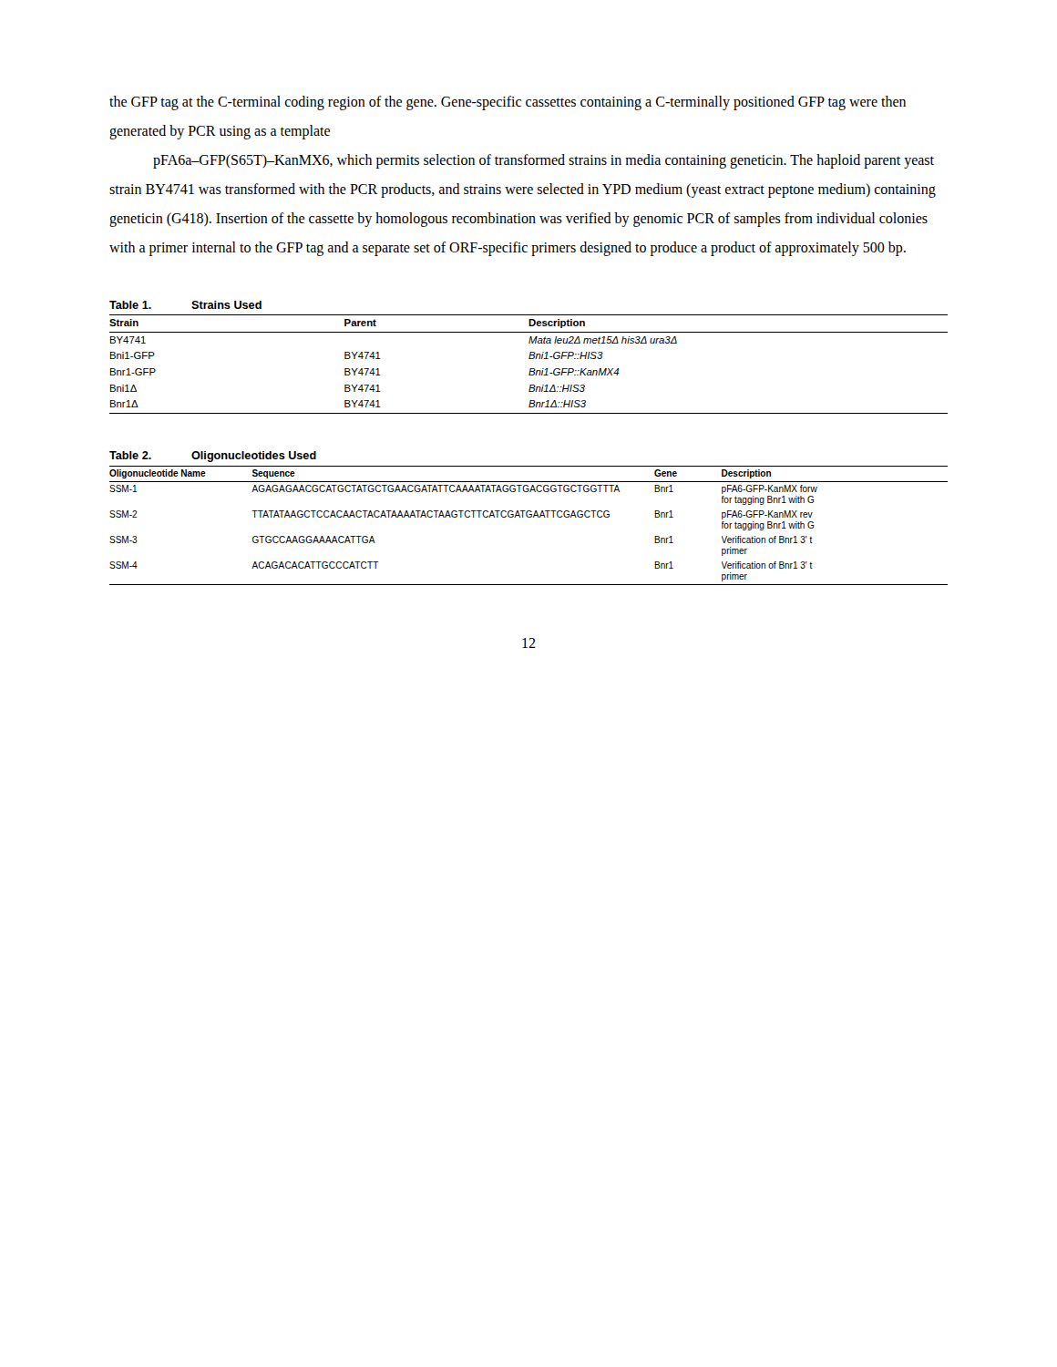the GFP tag at the C-terminal coding region of the gene. Gene-specific cassettes containing a C-terminally positioned GFP tag were then generated by PCR using as a template
pFA6a–GFP(S65T)–KanMX6, which permits selection of transformed strains in media containing geneticin. The haploid parent yeast strain BY4741 was transformed with the PCR products, and strains were selected in YPD medium (yeast extract peptone medium) containing geneticin (G418). Insertion of the cassette by homologous recombination was verified by genomic PCR of samples from individual colonies with a primer internal to the GFP tag and a separate set of ORF-specific primers designed to produce a product of approximately 500 bp.
Table 1. Strains Used
| Strain | Parent | Description |
| --- | --- | --- |
| BY4741 | | Mata leu2Δ met15Δ his3Δ ura3Δ |
| Bni1-GFP | BY4741 | Bni1-GFP::HIS3 |
| Bnr1-GFP | BY4741 | Bni1-GFP::KanMX4 |
| Bni1Δ | BY4741 | Bni1Δ::HIS3 |
| Bnr1Δ | BY4741 | Bnr1Δ::HIS3 |
Table 2. Oligonucleotides Used
| Oligonucleotide Name | Sequence | Gene | Description |
| --- | --- | --- | --- |
| SSM-1 | AGAGAGAACGCATGCTATGCTGAACGATATTCAAAATATAGGTGACGGTGCTGGTTTA | Bnr1 | pFA6-GFP-KanMX forw for tagging Bnr1 with G |
| SSM-2 | TTATATAAGCTCCACAACTACATAAAATACTAAGTCTTCATCGATGAATTCGAGCTCG | Bnr1 | pFA6-GFP-KanMX rev for tagging Bnr1 with G |
| SSM-3 | GTGCCAAGGAAAACATTGA | Bnr1 | Verification of Bnr1 3' t primer |
| SSM-4 | ACAGACACATTGCCCATCTT | Bnr1 | Verification of Bnr1 3' t primer |
12